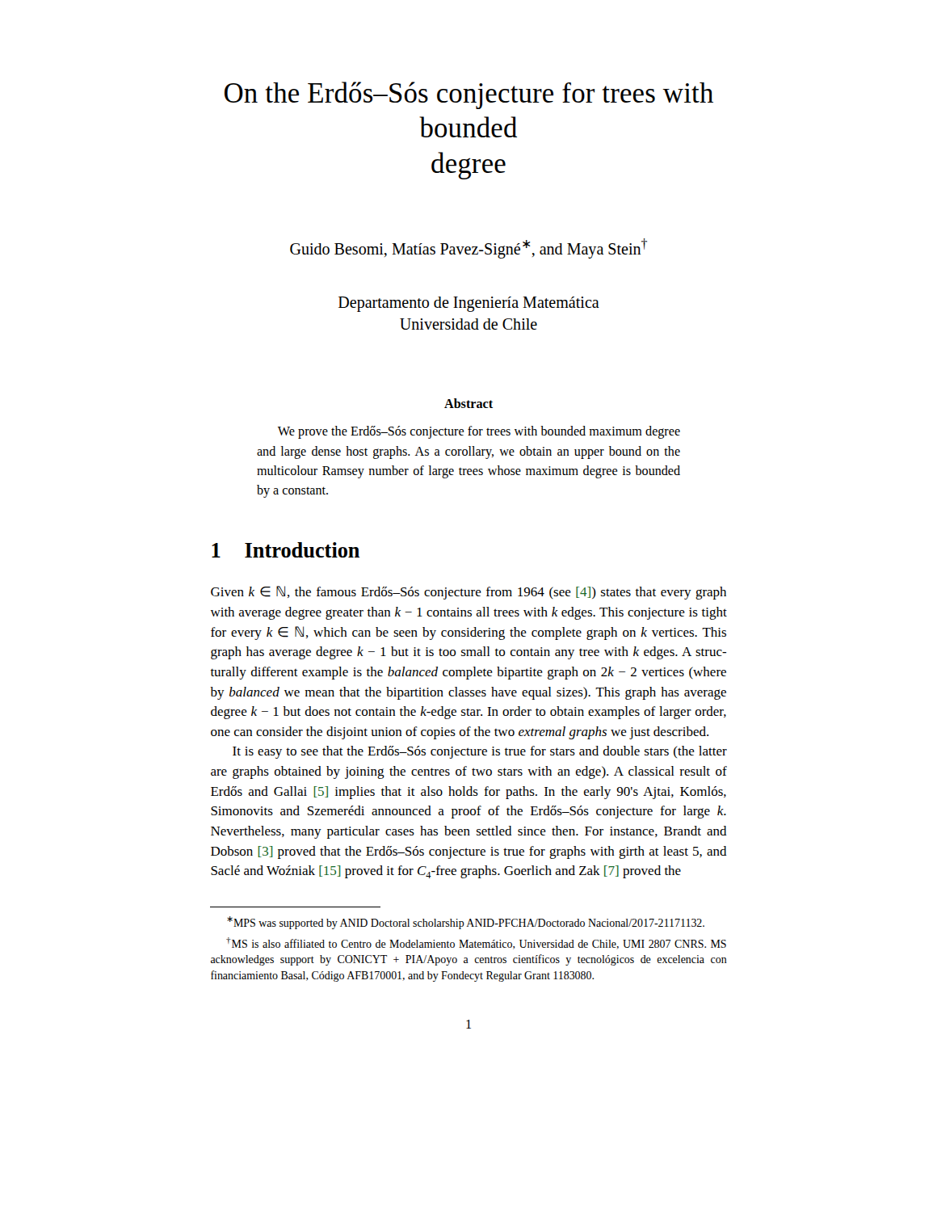On the Erdős–Sós conjecture for trees with bounded
degree
Guido Besomi, Matías Pavez-Signé∗, and Maya Stein†
Departamento de Ingeniería Matemática
Universidad de Chile
Abstract
We prove the Erdős–Sós conjecture for trees with bounded maximum degree and large dense host graphs. As a corollary, we obtain an upper bound on the multicolour Ramsey number of large trees whose maximum degree is bounded by a constant.
1 Introduction
Given k ∈ ℕ, the famous Erdős–Sós conjecture from 1964 (see [4]) states that every graph with average degree greater than k − 1 contains all trees with k edges. This conjecture is tight for every k ∈ ℕ, which can be seen by considering the complete graph on k vertices. This graph has average degree k − 1 but it is too small to contain any tree with k edges. A structurally different example is the balanced complete bipartite graph on 2k − 2 vertices (where by balanced we mean that the bipartition classes have equal sizes). This graph has average degree k − 1 but does not contain the k-edge star. In order to obtain examples of larger order, one can consider the disjoint union of copies of the two extremal graphs we just described.
It is easy to see that the Erdős–Sós conjecture is true for stars and double stars (the latter are graphs obtained by joining the centres of two stars with an edge). A classical result of Erdős and Gallai [5] implies that it also holds for paths. In the early 90's Ajtai, Komlós, Simonovits and Szemerédi announced a proof of the Erdős–Sós conjecture for large k. Nevertheless, many particular cases has been settled since then. For instance, Brandt and Dobson [3] proved that the Erdős–Sós conjecture is true for graphs with girth at least 5, and Saclé and Woźniak [15] proved it for C4-free graphs. Goerlich and Zak [7] proved the
∗MPS was supported by ANID Doctoral scholarship ANID-PFCHA/Doctorado Nacional/2017-21171132.
†MS is also affiliated to Centro de Modelamiento Matemático, Universidad de Chile, UMI 2807 CNRS. MS acknowledges support by CONICYT + PIA/Apoyo a centros científicos y tecnológicos de excelencia con financiamiento Basal, Código AFB170001, and by Fondecyt Regular Grant 1183080.
1